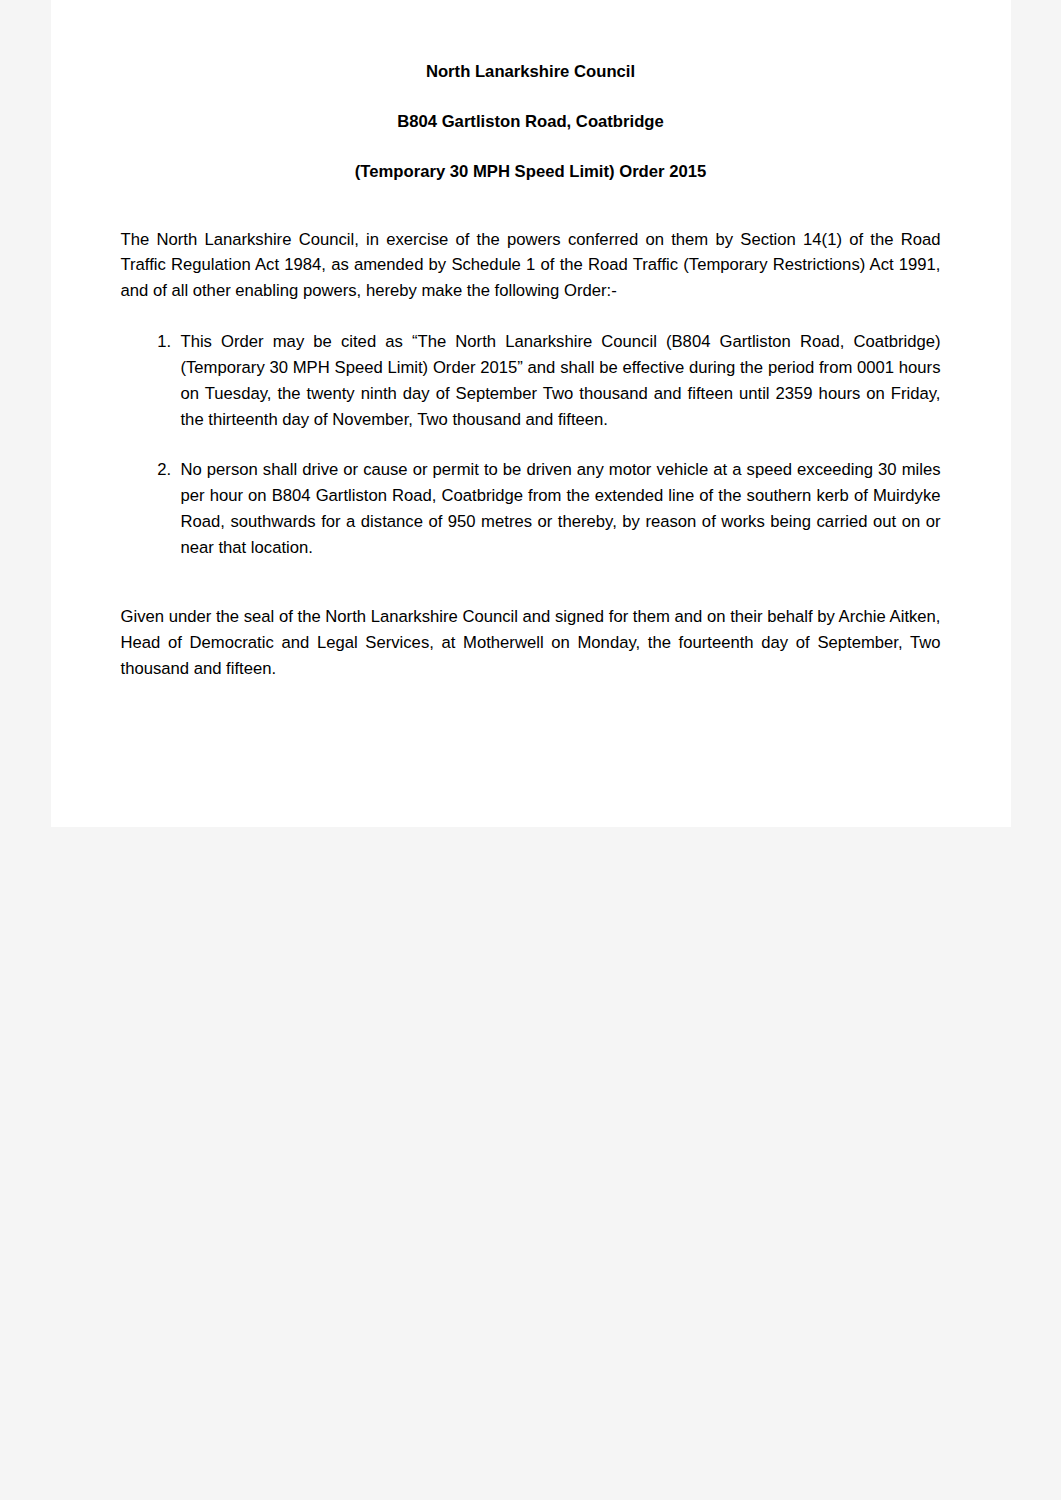North Lanarkshire Council
B804 Gartliston Road, Coatbridge
(Temporary 30 MPH Speed Limit) Order 2015
The North Lanarkshire Council, in exercise of the powers conferred on them by Section 14(1) of the Road Traffic Regulation Act 1984, as amended by Schedule 1 of the Road Traffic (Temporary Restrictions) Act 1991, and of all other enabling powers, hereby make the following Order:-
1. This Order may be cited as “The North Lanarkshire Council (B804 Gartliston Road, Coatbridge) (Temporary 30 MPH Speed Limit) Order 2015” and shall be effective during the period from 0001 hours on Tuesday, the twenty ninth day of September Two thousand and fifteen until 2359 hours on Friday, the thirteenth day of November, Two thousand and fifteen.
2. No person shall drive or cause or permit to be driven any motor vehicle at a speed exceeding 30 miles per hour on B804 Gartliston Road, Coatbridge from the extended line of the southern kerb of Muirdyke Road, southwards for a distance of 950 metres or thereby, by reason of works being carried out on or near that location.
Given under the seal of the North Lanarkshire Council and signed for them and on their behalf by Archie Aitken, Head of Democratic and Legal Services, at Motherwell on Monday, the fourteenth day of September, Two thousand and fifteen.